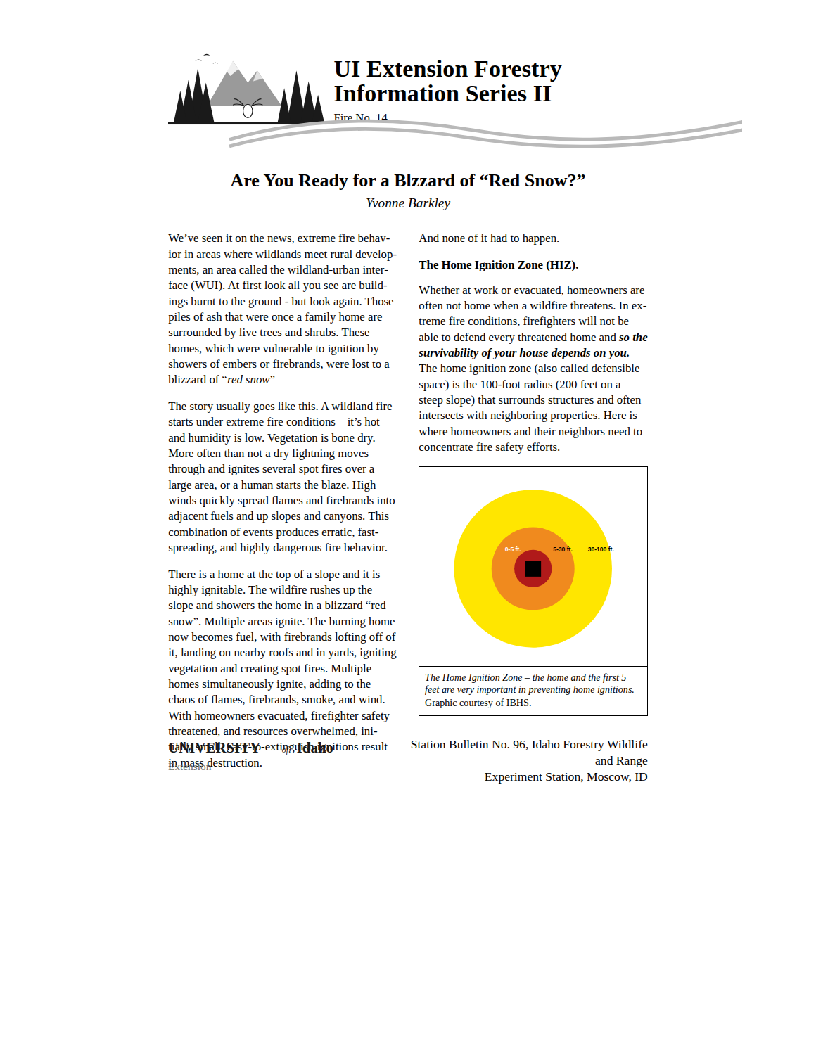UI Extension Forestry Information Series II
Fire No. 14
Are You Ready for a Blzzard of “Red Snow?”
Yvonne Barkley
We’ve seen it on the news, extreme fire behavior in areas where wildlands meet rural developments, an area called the wildland-urban interface (WUI). At first look all you see are buildings burnt to the ground - but look again. Those piles of ash that were once a family home are surrounded by live trees and shrubs. These homes, which were vulnerable to ignition by showers of embers or firebrands, were lost to a blizzard of “red snow”
The story usually goes like this. A wildland fire starts under extreme fire conditions – it’s hot and humidity is low. Vegetation is bone dry. More often than not a dry lightning moves through and ignites several spot fires over a large area, or a human starts the blaze. High winds quickly spread flames and firebrands into adjacent fuels and up slopes and canyons. This combination of events produces erratic, fast-spreading, and highly dangerous fire behavior.
There is a home at the top of a slope and it is highly ignitable. The wildfire rushes up the slope and showers the home in a blizzard “red snow”. Multiple areas ignite. The burning home now becomes fuel, with firebrands lofting off of it, landing on nearby roofs and in yards, igniting vegetation and creating spot fires. Multiple homes simultaneously ignite, adding to the chaos of flames, firebrands, smoke, and wind. With homeowners evacuated, firefighter safety threatened, and resources overwhelmed, initially small, easy-to-extinguish ignitions result in mass destruction.
And none of it had to happen.
The Home Ignition Zone (HIZ).
Whether at work or evacuated, homeowners are often not home when a wildfire threatens. In extreme fire conditions, firefighters will not be able to defend every threatened home and so the survivability of your house depends on you. The home ignition zone (also called defensible space) is the 100-foot radius (200 feet on a steep slope) that surrounds structures and often intersects with neighboring properties. Here is where homeowners and their neighbors need to concentrate fire safety efforts.
0-5 ft. 5-30 ft. 30-100 ft.
The Home Ignition Zone – the home and the first 5 feet are very important in preventing home ignitions. Graphic courtesy of IBHS.
UNIVERSITY of Idaho Extension
Station Bulletin No. 96, Idaho Forestry Wildlife and Range
Experiment Station, Moscow, ID